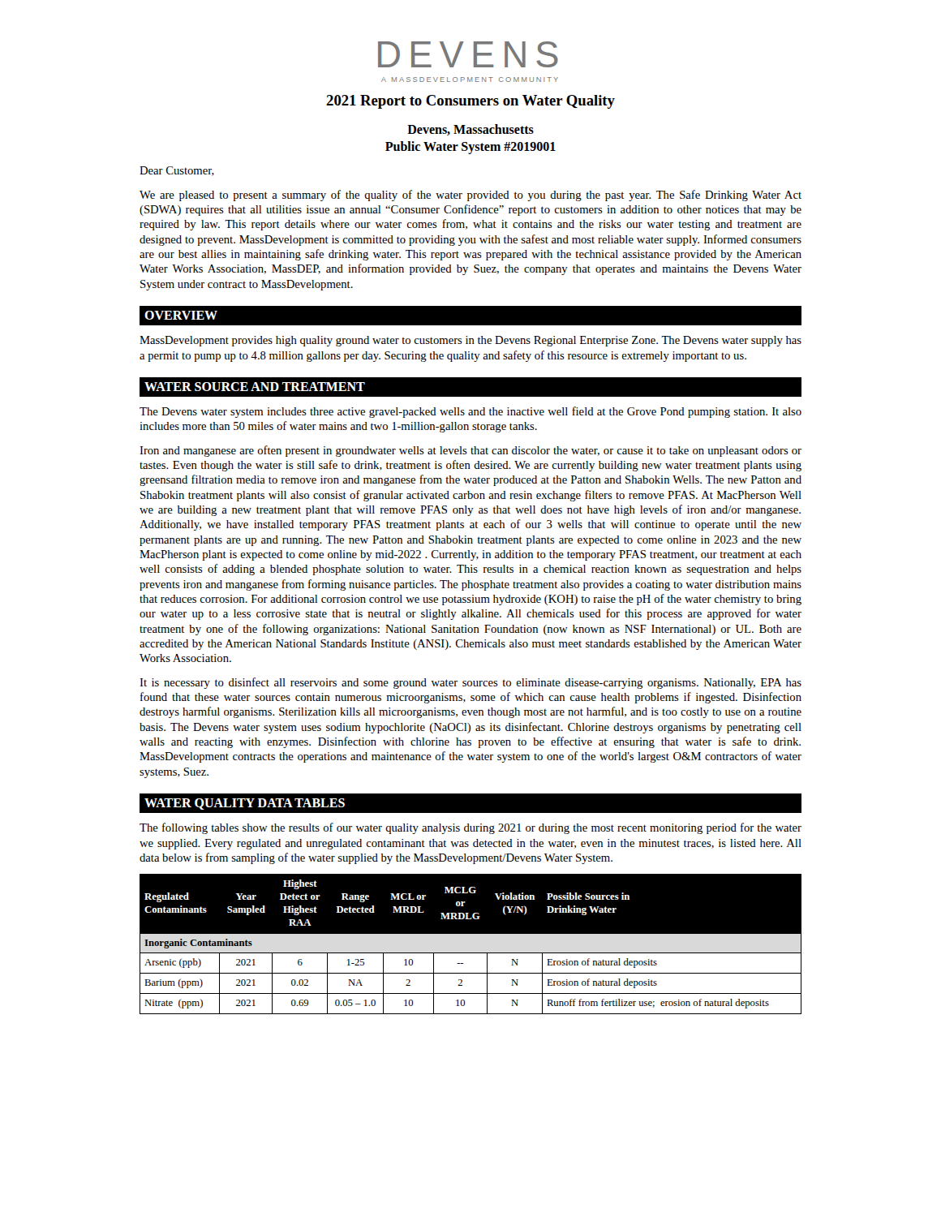DEVENS
A MASSDEVELOPMENT COMMUNITY
2021 Report to Consumers on Water Quality
Devens, Massachusetts
Public Water System #2019001
Dear Customer,
We are pleased to present a summary of the quality of the water provided to you during the past year. The Safe Drinking Water Act (SDWA) requires that all utilities issue an annual “Consumer Confidence” report to customers in addition to other notices that may be required by law. This report details where our water comes from, what it contains and the risks our water testing and treatment are designed to prevent. MassDevelopment is committed to providing you with the safest and most reliable water supply. Informed consumers are our best allies in maintaining safe drinking water. This report was prepared with the technical assistance provided by the American Water Works Association, MassDEP, and information provided by Suez, the company that operates and maintains the Devens Water System under contract to MassDevelopment.
OVERVIEW
MassDevelopment provides high quality ground water to customers in the Devens Regional Enterprise Zone. The Devens water supply has a permit to pump up to 4.8 million gallons per day. Securing the quality and safety of this resource is extremely important to us.
WATER SOURCE AND TREATMENT
The Devens water system includes three active gravel-packed wells and the inactive well field at the Grove Pond pumping station. It also includes more than 50 miles of water mains and two 1-million-gallon storage tanks.
Iron and manganese are often present in groundwater wells at levels that can discolor the water, or cause it to take on unpleasant odors or tastes. Even though the water is still safe to drink, treatment is often desired. We are currently building new water treatment plants using greensand filtration media to remove iron and manganese from the water produced at the Patton and Shabokin Wells. The new Patton and Shabokin treatment plants will also consist of granular activated carbon and resin exchange filters to remove PFAS. At MacPherson Well we are building a new treatment plant that will remove PFAS only as that well does not have high levels of iron and/or manganese. Additionally, we have installed temporary PFAS treatment plants at each of our 3 wells that will continue to operate until the new permanent plants are up and running. The new Patton and Shabokin treatment plants are expected to come online in 2023 and the new MacPherson plant is expected to come online by mid-2022 . Currently, in addition to the temporary PFAS treatment, our treatment at each well consists of adding a blended phosphate solution to water. This results in a chemical reaction known as sequestration and helps prevents iron and manganese from forming nuisance particles. The phosphate treatment also provides a coating to water distribution mains that reduces corrosion. For additional corrosion control we use potassium hydroxide (KOH) to raise the pH of the water chemistry to bring our water up to a less corrosive state that is neutral or slightly alkaline. All chemicals used for this process are approved for water treatment by one of the following organizations: National Sanitation Foundation (now known as NSF International) or UL. Both are accredited by the American National Standards Institute (ANSI). Chemicals also must meet standards established by the American Water Works Association.
It is necessary to disinfect all reservoirs and some ground water sources to eliminate disease-carrying organisms. Nationally, EPA has found that these water sources contain numerous microorganisms, some of which can cause health problems if ingested. Disinfection destroys harmful organisms. Sterilization kills all microorganisms, even though most are not harmful, and is too costly to use on a routine basis. The Devens water system uses sodium hypochlorite (NaOCl) as its disinfectant. Chlorine destroys organisms by penetrating cell walls and reacting with enzymes. Disinfection with chlorine has proven to be effective at ensuring that water is safe to drink. MassDevelopment contracts the operations and maintenance of the water system to one of the world's largest O&M contractors of water systems, Suez.
WATER QUALITY DATA TABLES
The following tables show the results of our water quality analysis during 2021 or during the most recent monitoring period for the water we supplied. Every regulated and unregulated contaminant that was detected in the water, even in the minutest traces, is listed here. All data below is from sampling of the water supplied by the MassDevelopment/Devens Water System.
| Regulated Contaminants | Year Sampled | Highest Detect or Highest RAA | Range Detected | MCL or MRDL | MCLG or MRDLG | Violation (Y/N) | Possible Sources in Drinking Water |
| --- | --- | --- | --- | --- | --- | --- | --- |
| Inorganic Contaminants |
| Arsenic (ppb) | 2021 | 6 | 1-25 | 10 | -- | N | Erosion of natural deposits |
| Barium (ppm) | 2021 | 0.02 | NA | 2 | 2 | N | Erosion of natural deposits |
| Nitrate (ppm) | 2021 | 0.69 | 0.05 – 1.0 | 10 | 10 | N | Runoff from fertilizer use; erosion of natural deposits |